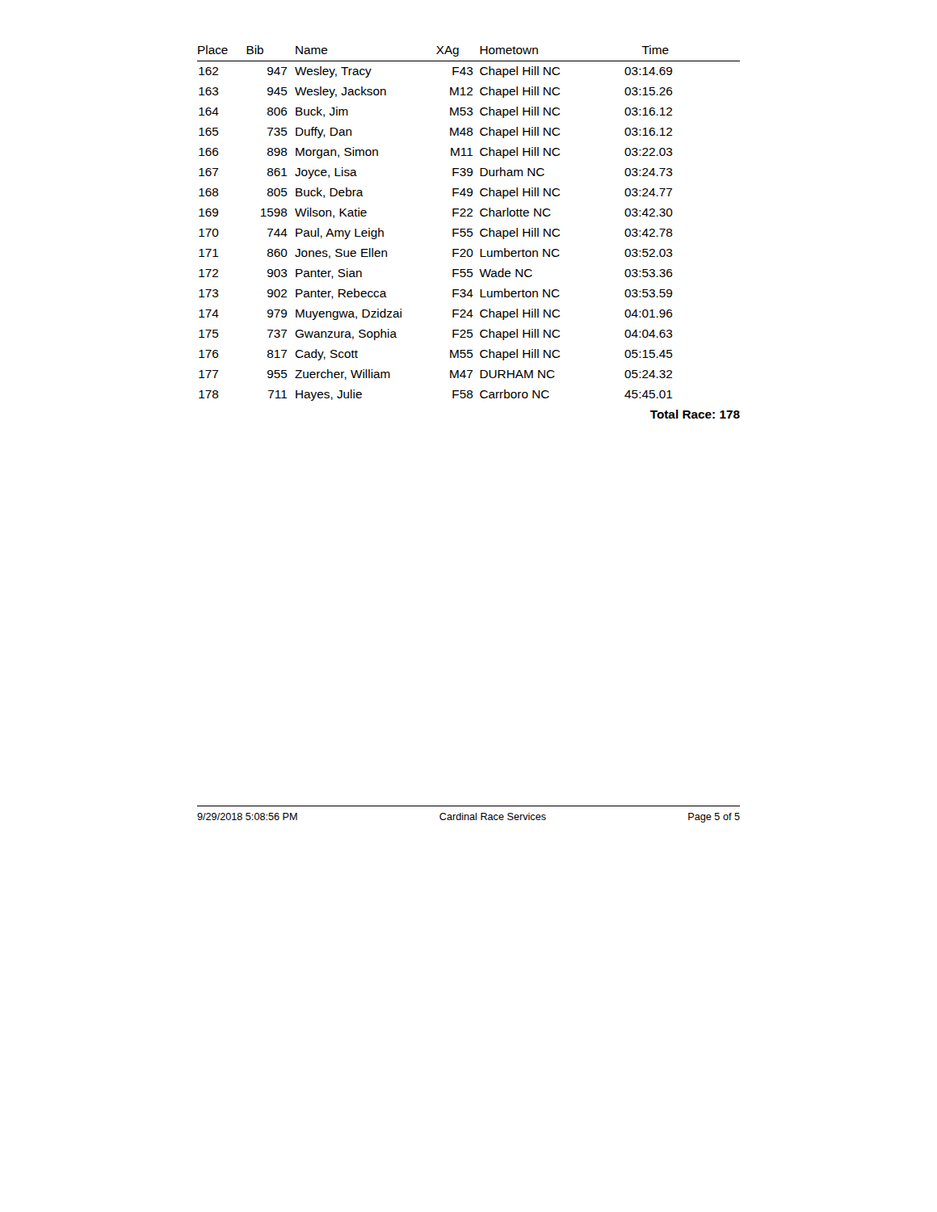| Place | Bib | Name | XAg | Hometown | Time |
| --- | --- | --- | --- | --- | --- |
| 162 | 947 | Wesley, Tracy | F43 | Chapel Hill NC | 03:14.69 |
| 163 | 945 | Wesley, Jackson | M12 | Chapel Hill NC | 03:15.26 |
| 164 | 806 | Buck, Jim | M53 | Chapel Hill NC | 03:16.12 |
| 165 | 735 | Duffy, Dan | M48 | Chapel Hill NC | 03:16.12 |
| 166 | 898 | Morgan, Simon | M11 | Chapel Hill NC | 03:22.03 |
| 167 | 861 | Joyce, Lisa | F39 | Durham NC | 03:24.73 |
| 168 | 805 | Buck, Debra | F49 | Chapel Hill NC | 03:24.77 |
| 169 | 1598 | Wilson, Katie | F22 | Charlotte NC | 03:42.30 |
| 170 | 744 | Paul, Amy Leigh | F55 | Chapel Hill NC | 03:42.78 |
| 171 | 860 | Jones, Sue Ellen | F20 | Lumberton NC | 03:52.03 |
| 172 | 903 | Panter, Sian | F55 | Wade NC | 03:53.36 |
| 173 | 902 | Panter, Rebecca | F34 | Lumberton NC | 03:53.59 |
| 174 | 979 | Muyengwa, Dzidzai | F24 | Chapel Hill NC | 04:01.96 |
| 175 | 737 | Gwanzura, Sophia | F25 | Chapel Hill NC | 04:04.63 |
| 176 | 817 | Cady, Scott | M55 | Chapel Hill NC | 05:15.45 |
| 177 | 955 | Zuercher, William | M47 | DURHAM NC | 05:24.32 |
| 178 | 711 | Hayes, Julie | F58 | Carrboro NC | 45:45.01 |
| Total Race: 178 |
9/29/2018 5:08:56 PM Cardinal Race Services Page 5 of 5